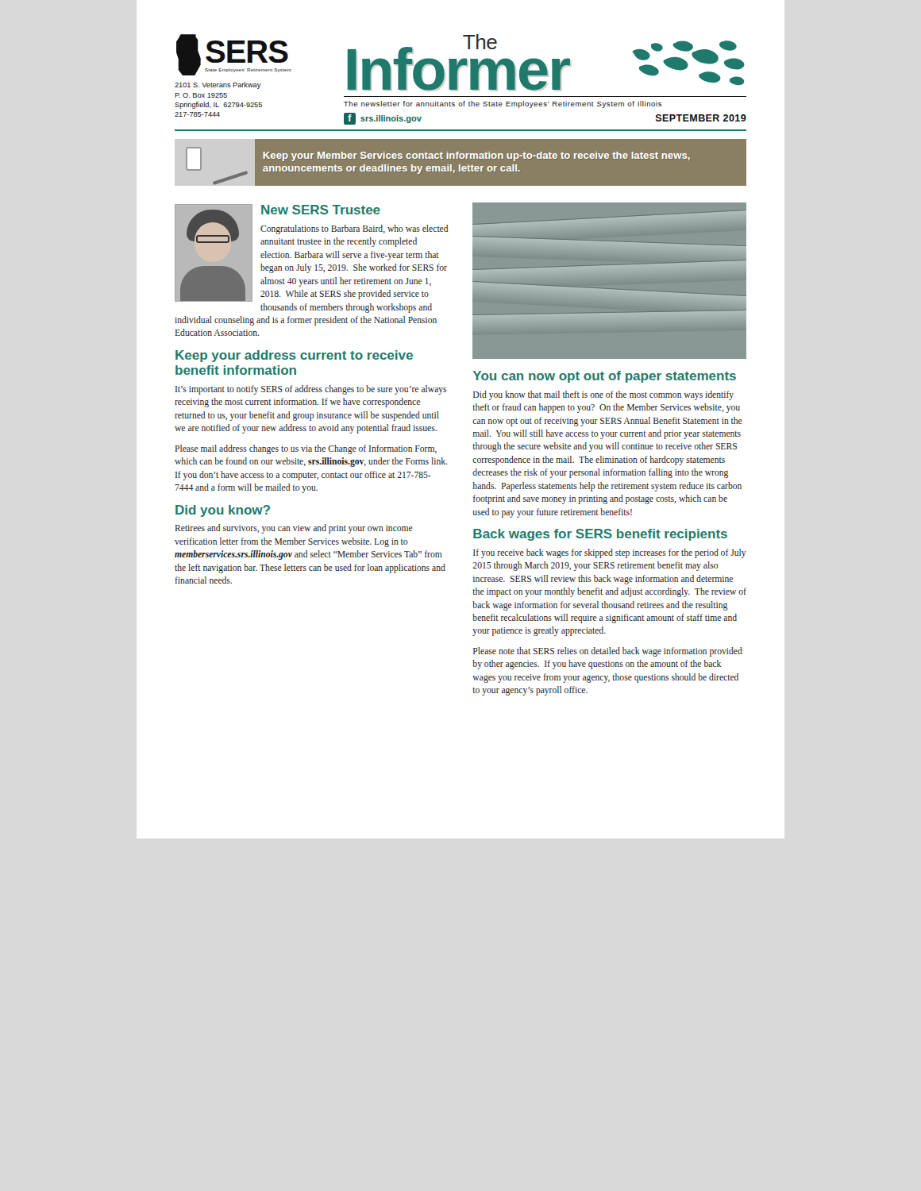SERS
State Employees’ Retirement System
2101 S. Veterans Parkway
P. O. Box 19255
Springfield, IL 62794-9255
217-785-7444
The
Informer
The newsletter for annuitants of the State Employees’ Retirement System of Illinois
fsrs.illinois.gov
SEPTEMBER 2019
Keep your Member Services contact information up-to-date to receive the latest news, announcements or deadlines by email, letter or call.
New SERS Trustee
Congratulations to Barbara Baird, who was elected annuitant trustee in the recently completed election. Barbara will serve a five-year term that began on July 15, 2019. She worked for SERS for almost 40 years until her retirement on June 1, 2018. While at SERS she provided service to thousands of members through workshops and individual counseling and is a former president of the National Pension Education Association.
Keep your address current to receive benefit information
It’s important to notify SERS of address changes to be sure you’re always receiving the most current information. If we have correspondence returned to us, your benefit and group insurance will be suspended until we are notified of your new address to avoid any potential fraud issues.
Please mail address changes to us via the Change of Information Form, which can be found on our website, srs.illinois.gov, under the Forms link. If you don’t have access to a computer, contact our office at 217-785-7444 and a form will be mailed to you.
Did you know?
Retirees and survivors, you can view and print your own income verification letter from the Member Services website. Log in to memberservices.srs.illinois.gov and select “Member Services Tab” from the left navigation bar. These letters can be used for loan applications and financial needs.
You can now opt out of paper statements
Did you know that mail theft is one of the most common ways identify theft or fraud can happen to you? On the Member Services website, you can now opt out of receiving your SERS Annual Benefit Statement in the mail. You will still have access to your current and prior year statements through the secure website and you will continue to receive other SERS correspondence in the mail. The elimination of hardcopy statements decreases the risk of your personal information falling into the wrong hands. Paperless statements help the retirement system reduce its carbon footprint and save money in printing and postage costs, which can be used to pay your future retirement benefits!
Back wages for SERS benefit recipients
If you receive back wages for skipped step increases for the period of July 2015 through March 2019, your SERS retirement benefit may also increase. SERS will review this back wage information and determine the impact on your monthly benefit and adjust accordingly. The review of back wage information for several thousand retirees and the resulting benefit recalculations will require a significant amount of staff time and your patience is greatly appreciated.
Please note that SERS relies on detailed back wage information provided by other agencies. If you have questions on the amount of the back wages you receive from your agency, those questions should be directed to your agency’s payroll office.